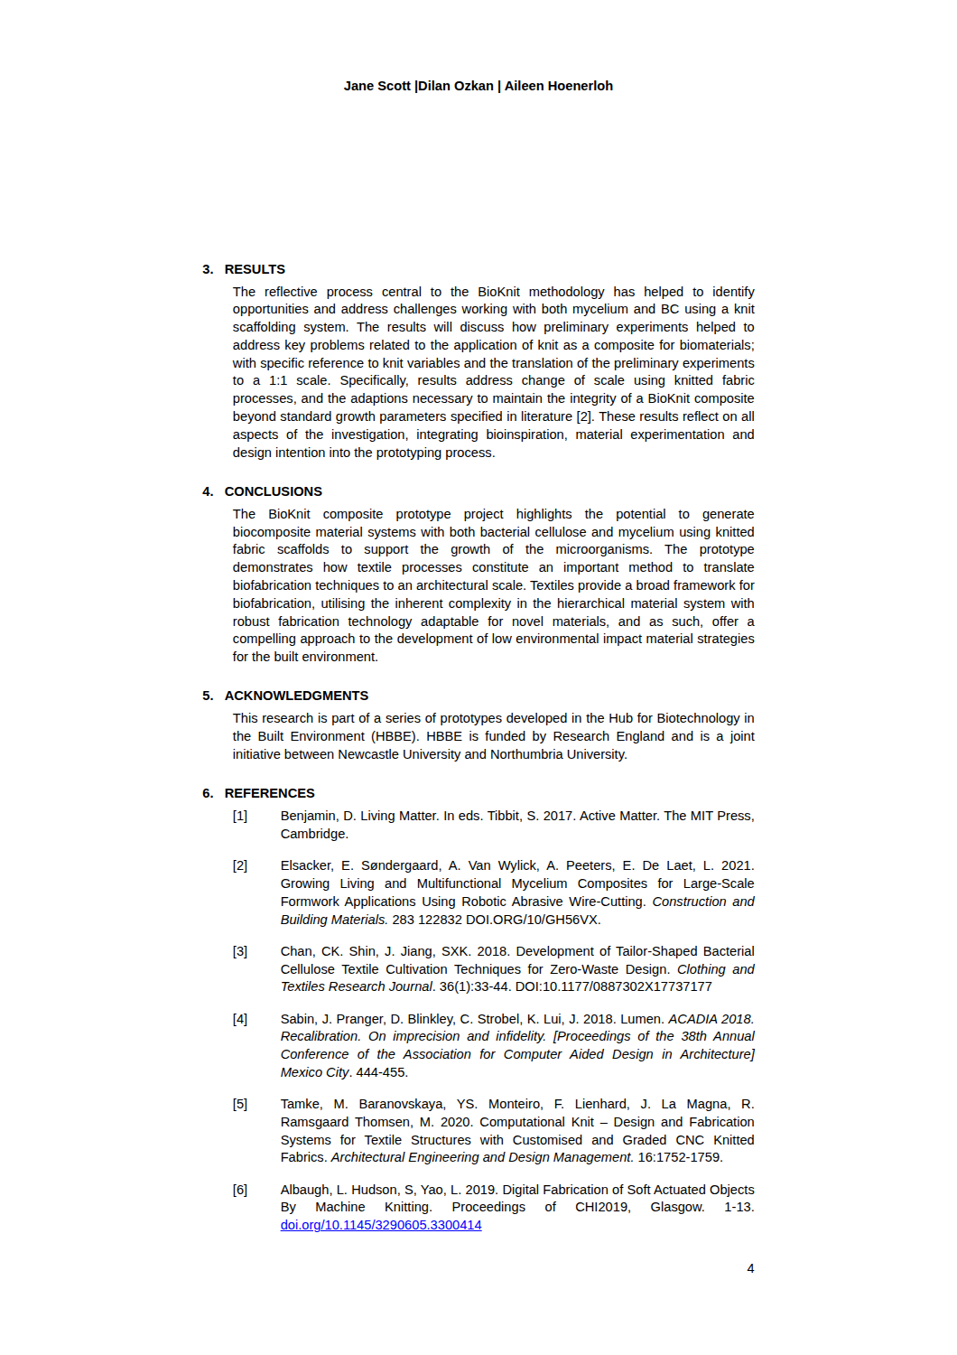Jane Scott |Dilan Ozkan | Aileen Hoenerloh
3. RESULTS
The reflective process central to the BioKnit methodology has helped to identify opportunities and address challenges working with both mycelium and BC using a knit scaffolding system. The results will discuss how preliminary experiments helped to address key problems related to the application of knit as a composite for biomaterials; with specific reference to knit variables and the translation of the preliminary experiments to a 1:1 scale. Specifically, results address change of scale using knitted fabric processes, and the adaptions necessary to maintain the integrity of a BioKnit composite beyond standard growth parameters specified in literature [2]. These results reflect on all aspects of the investigation, integrating bioinspiration, material experimentation and design intention into the prototyping process.
4. CONCLUSIONS
The BioKnit composite prototype project highlights the potential to generate biocomposite material systems with both bacterial cellulose and mycelium using knitted fabric scaffolds to support the growth of the microorganisms. The prototype demonstrates how textile processes constitute an important method to translate biofabrication techniques to an architectural scale. Textiles provide a broad framework for biofabrication, utilising the inherent complexity in the hierarchical material system with robust fabrication technology adaptable for novel materials, and as such, offer a compelling approach to the development of low environmental impact material strategies for the built environment.
5. ACKNOWLEDGMENTS
This research is part of a series of prototypes developed in the Hub for Biotechnology in the Built Environment (HBBE). HBBE is funded by Research England and is a joint initiative between Newcastle University and Northumbria University.
6. REFERENCES
[1]
Benjamin, D. Living Matter. In eds. Tibbit, S. 2017. Active Matter. The MIT Press, Cambridge.
[2]
Elsacker, E. Søndergaard, A. Van Wylick, A. Peeters, E. De Laet, L. 2021. Growing Living and Multifunctional Mycelium Composites for Large-Scale Formwork Applications Using Robotic Abrasive Wire-Cutting. Construction and Building Materials. 283 122832 DOI.ORG/10/GH56VX.
[3]
Chan, CK. Shin, J. Jiang, SXK. 2018. Development of Tailor-Shaped Bacterial Cellulose Textile Cultivation Techniques for Zero-Waste Design. Clothing and Textiles Research Journal. 36(1):33-44. DOI:10.1177/0887302X17737177
[4]
Sabin, J. Pranger, D. Blinkley, C. Strobel, K. Lui, J. 2018. Lumen. ACADIA 2018. Recalibration. On imprecision and infidelity. [Proceedings of the 38th Annual Conference of the Association for Computer Aided Design in Architecture] Mexico City. 444-455.
[5]
Tamke, M. Baranovskaya, YS. Monteiro, F. Lienhard, J. La Magna, R. Ramsgaard Thomsen, M. 2020. Computational Knit – Design and Fabrication Systems for Textile Structures with Customised and Graded CNC Knitted Fabrics. Architectural Engineering and Design Management. 16:1752-1759.
[6]
Albaugh, L. Hudson, S, Yao, L. 2019. Digital Fabrication of Soft Actuated Objects By Machine Knitting. Proceedings of CHI2019, Glasgow. 1-13. doi.org/10.1145/3290605.3300414
4